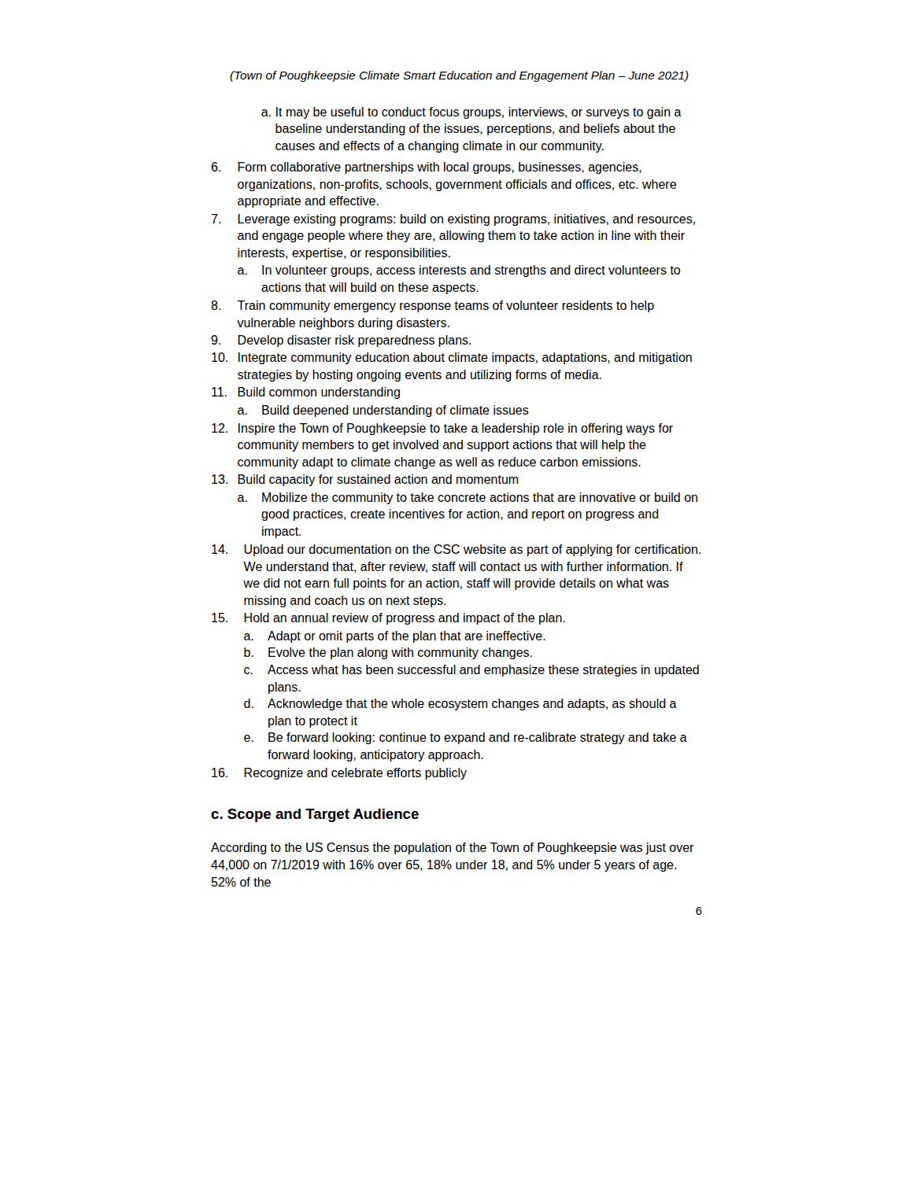(Town of Poughkeepsie Climate Smart Education and Engagement Plan – June 2021)
It may be useful to conduct focus groups, interviews, or surveys to gain a baseline understanding of the issues, perceptions, and beliefs about the causes and effects of a changing climate in our community.
6. Form collaborative partnerships with local groups, businesses, agencies, organizations, non-profits, schools, government officials and offices, etc. where appropriate and effective.
7. Leverage existing programs: build on existing programs, initiatives, and resources, and engage people where they are, allowing them to take action in line with their interests, expertise, or responsibilities.
a. In volunteer groups, access interests and strengths and direct volunteers to actions that will build on these aspects.
8. Train community emergency response teams of volunteer residents to help vulnerable neighbors during disasters.
9. Develop disaster risk preparedness plans.
10. Integrate community education about climate impacts, adaptations, and mitigation strategies by hosting ongoing events and utilizing forms of media.
11. Build common understanding
a. Build deepened understanding of climate issues
12. Inspire the Town of Poughkeepsie to take a leadership role in offering ways for community members to get involved and support actions that will help the community adapt to climate change as well as reduce carbon emissions.
13. Build capacity for sustained action and momentum
a. Mobilize the community to take concrete actions that are innovative or build on good practices, create incentives for action, and report on progress and impact.
14. Upload our documentation on the CSC website as part of applying for certification. We understand that, after review, staff will contact us with further information. If we did not earn full points for an action, staff will provide details on what was missing and coach us on next steps.
15. Hold an annual review of progress and impact of the plan.
a. Adapt or omit parts of the plan that are ineffective.
b. Evolve the plan along with community changes.
c. Access what has been successful and emphasize these strategies in updated plans.
d. Acknowledge that the whole ecosystem changes and adapts, as should a plan to protect it
e. Be forward looking: continue to expand and re-calibrate strategy and take a forward looking, anticipatory approach.
16. Recognize and celebrate efforts publicly
c. Scope and Target Audience
According to the US Census the population of the Town of Poughkeepsie was just over 44,000 on 7/1/2019 with 16% over 65, 18% under 18, and 5% under 5 years of age. 52% of the
6